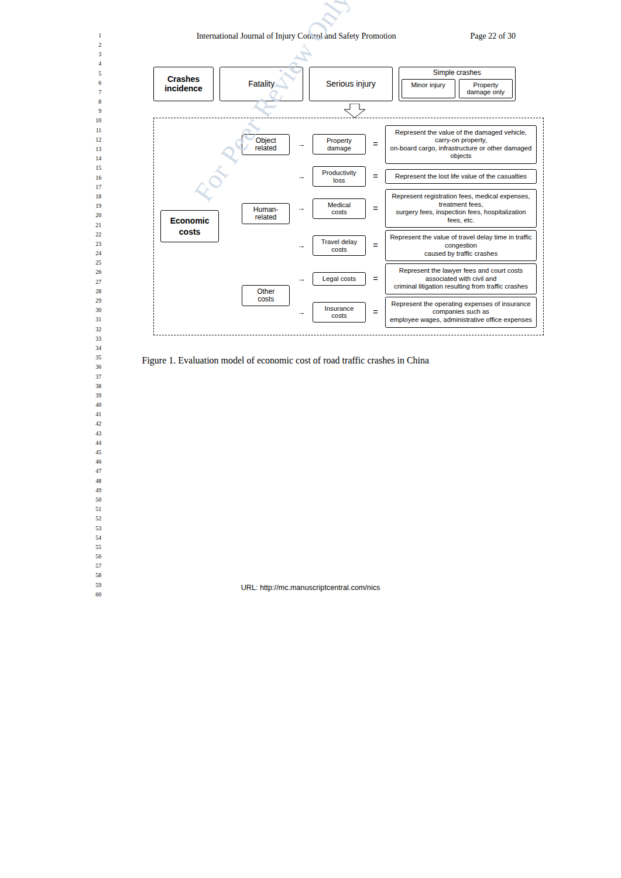12345678910 11121314151617181920 21222324252627282930 31323334353637383940 41424344454647484950 51525354555657585960
International Journal of Injury Control and Safety Promotion
Page 22 of 30
Crashes
incidence
Fatality
Serious injury
Simple crashes
Minor injury
Property
damage only
| Economic costs | | Object related | | Property damage | = | Represent the value of the damaged vehicle, carry-on property, on-board cargo, infrastructure or other damaged objects |
| Human- related | | Productivity loss | = | Represent the lost life value of the casualties |
| | Medical costs | = | Represent registration fees, medical expenses, treatment fees, surgery fees, inspection fees, hospitalization fees, etc. |
| | Travel delay costs | = | Represent the value of travel delay time in traffic congestion caused by traffic crashes |
| Other costs | | Legal costs | = | Represent the lawyer fees and court costs associated with civil and criminal litigation resulting from traffic crashes |
| | Insurance costs | = | Represent the operating expenses of insurance companies such as employee wages, administrative office expenses |
Figure 1. Evaluation model of economic cost of road traffic crashes in China
For Peer Review Only
URL: http://mc.manuscriptcentral.com/nics